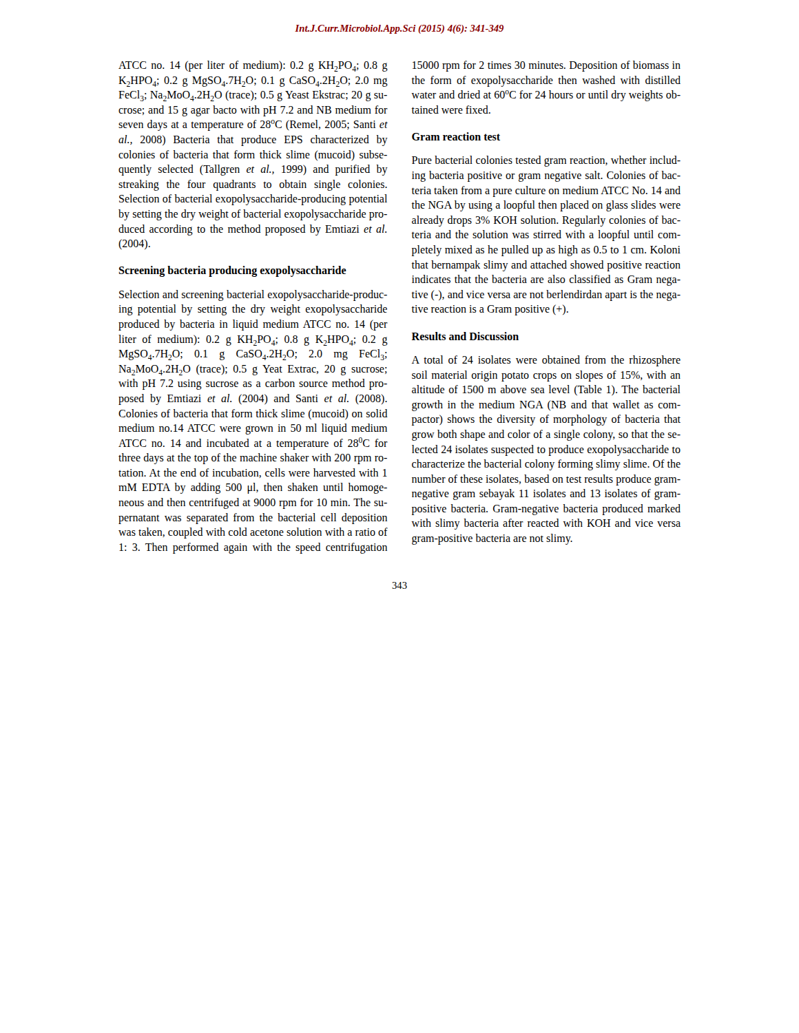Int.J.Curr.Microbiol.App.Sci (2015) 4(6): 341-349
ATCC no. 14 (per liter of medium): 0.2 g KH2PO4; 0.8 g K2HPO4; 0.2 g MgSO4.7H2O; 0.1 g CaSO4.2H2O; 2.0 mg FeCl3; Na2MoO4.2H2O (trace); 0.5 g Yeast Ekstrac; 20 g sucrose; and 15 g agar bacto with pH 7.2 and NB medium for seven days at a temperature of 28oC (Remel, 2005; Santi et al., 2008) Bacteria that produce EPS characterized by colonies of bacteria that form thick slime (mucoid) subsequently selected (Tallgren et al., 1999) and purified by streaking the four quadrants to obtain single colonies. Selection of bacterial exopolysaccharide-producing potential by setting the dry weight of bacterial exopolysaccharide produced according to the method proposed by Emtiazi et al. (2004).
Screening bacteria producing exopolysaccharide
Selection and screening bacterial exopolysaccharide-producing potential by setting the dry weight exopolysaccharide produced by bacteria in liquid medium ATCC no. 14 (per liter of medium): 0.2 g KH2PO4; 0.8 g K2HPO4; 0.2 g MgSO4.7H2O; 0.1 g CaSO4.2H2O; 2.0 mg FeCl3; Na2MoO4.2H2O (trace); 0.5 g Yeat Extrac, 20 g sucrose; with pH 7.2 using sucrose as a carbon source method proposed by Emtiazi et al. (2004) and Santi et al. (2008). Colonies of bacteria that form thick slime (mucoid) on solid medium no.14 ATCC were grown in 50 ml liquid medium ATCC no. 14 and incubated at a temperature of 280C for three days at the top of the machine shaker with 200 rpm rotation. At the end of incubation, cells were harvested with 1 mM EDTA by adding 500 μl, then shaken until homogeneous and then centrifuged at 9000 rpm for 10 min. The supernatant was separated from the bacterial cell deposition was taken, coupled with cold acetone solution with a ratio of 1: 3. Then performed again with the speed centrifugation 15000 rpm for 2 times 30 minutes. Deposition of biomass in the form of exopolysaccharide then washed with distilled water and dried at 60oC for 24 hours or until dry weights obtained were fixed.
Gram reaction test
Pure bacterial colonies tested gram reaction, whether including bacteria positive or gram negative salt. Colonies of bacteria taken from a pure culture on medium ATCC No. 14 and the NGA by using a loopful then placed on glass slides were already drops 3% KOH solution. Regularly colonies of bacteria and the solution was stirred with a loopful until completely mixed as he pulled up as high as 0.5 to 1 cm. Koloni that bernampak slimy and attached showed positive reaction indicates that the bacteria are also classified as Gram negative (-), and vice versa are not berlendirdan apart is the negative reaction is a Gram positive (+).
Results and Discussion
A total of 24 isolates were obtained from the rhizosphere soil material origin potato crops on slopes of 15%, with an altitude of 1500 m above sea level (Table 1). The bacterial growth in the medium NGA (NB and that wallet as compactor) shows the diversity of morphology of bacteria that grow both shape and color of a single colony, so that the selected 24 isolates suspected to produce exopolysaccharide to characterize the bacterial colony forming slimy slime. Of the number of these isolates, based on test results produce gram-negative gram sebayak 11 isolates and 13 isolates of gram-positive bacteria. Gram-negative bacteria produced marked with slimy bacteria after reacted with KOH and vice versa gram-positive bacteria are not slimy.
343